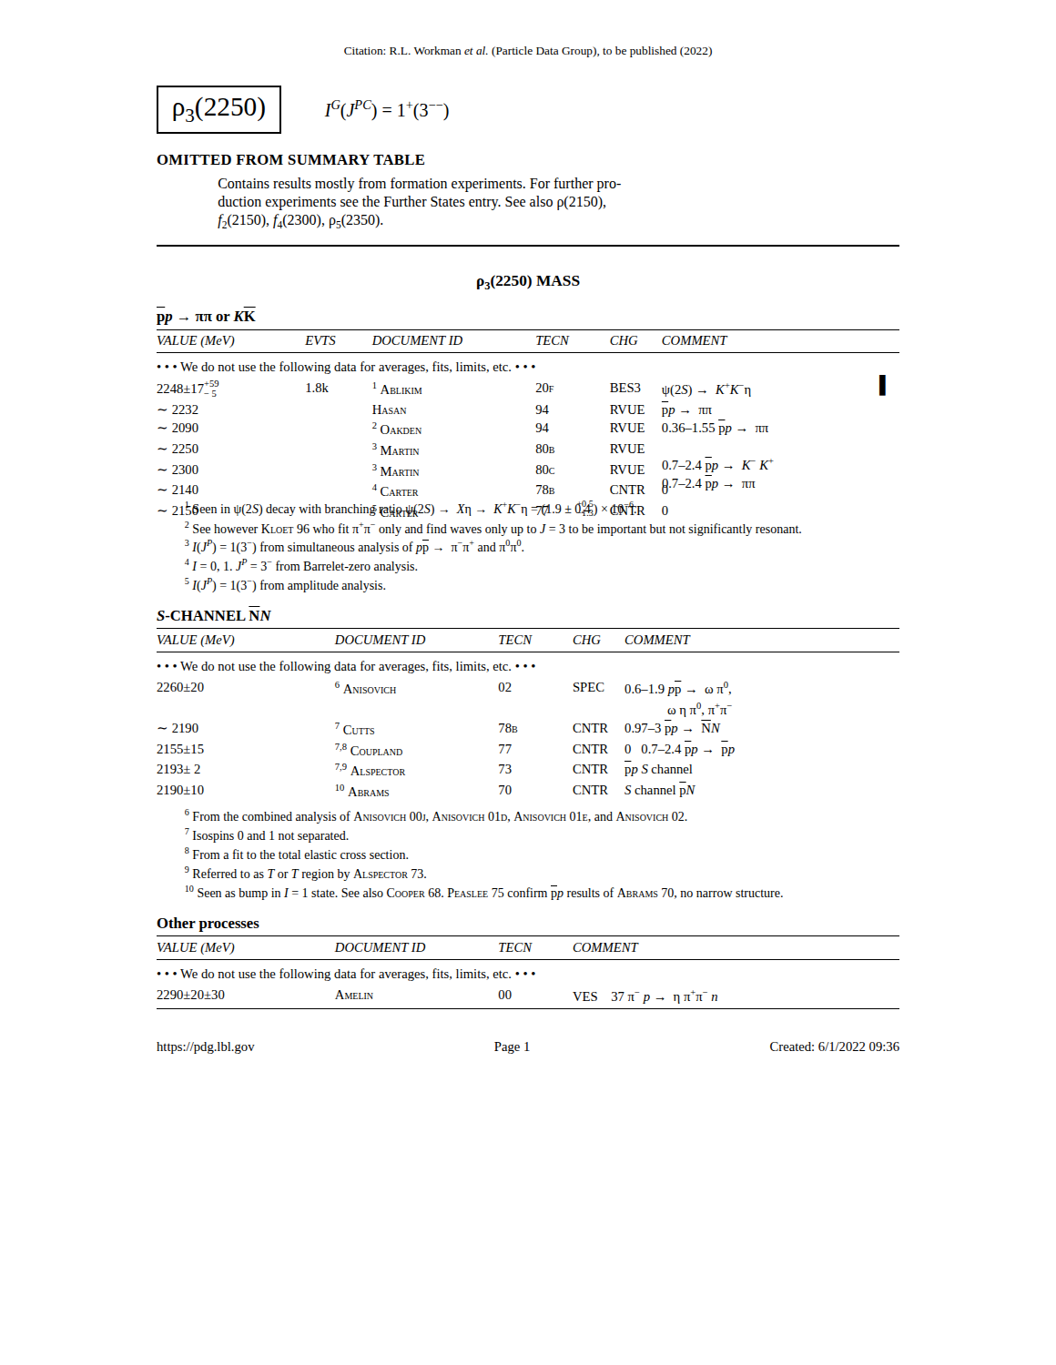Citation: R.L. Workman et al. (Particle Data Group), to be published (2022)
ρ3(2250)
IG(JPC) = 1+(3−−)
OMITTED FROM SUMMARY TABLE
Contains results mostly from formation experiments. For further pro-
duction experiments see the Further States entry. See also ρ(2150),
f2(2150), f4(2300), ρ5(2350).
ρ3(2250) MASS
pp → ππ or KK
| VALUE (MeV) | EVTS | DOCUMENT ID | TECN | CHG | COMMENT |
| --- | --- | --- | --- | --- | --- |
• • • We do not use the following data for averages, fits, limits, etc. • • •
| 2248±17 +59 − 5 | 1.8k | 1 Ablikim | 20 f | BES3 | ψ(2 S ) → K + K − η ▌ |
| ∼ 2232 | | Hasan | 94 | RVUE | p p → ππ |
| ∼ 2090 | | 2 Oakden | 94 | RVUE | 0.36–1.55 p p → ππ |
| ∼ 2250 | | 3 Martin | 80 b | RVUE | |
| ∼ 2300 | | 3 Martin | 80 c | RVUE | |
| ∼ 2140 | | 4 Carter | 78 b | CNTR | 0 |
| ∼ 2150 | | 5 Carter | 77 | CNTR | 0 |
| | 0.7–2.4 p p → K − K + |
| | 0.7–2.4 p p → ππ |
1 Seen in ψ(2S) decay with branching ratio ψ(2S) → Xη → K+K−η = (1.9 ± 0.4+0.5−1.3) × 10−6.
2 See however Kloet 96 who fit π+π− only and find waves only up to J = 3 to be important but not significantly resonant.
3 I(JP) = 1(3−) from simultaneous analysis of pp → π−π+ and π0π0.
4 I = 0, 1. JP = 3− from Barrelet-zero analysis.
5 I(JP) = 1(3−) from amplitude analysis.
S-CHANNEL NN
| VALUE (MeV) | DOCUMENT ID | TECN | CHG | COMMENT |
| --- | --- | --- | --- | --- |
• • • We do not use the following data for averages, fits, limits, etc. • • •
| 2260±20 | 6 Anisovich | 02 | SPEC | 0.6–1.9 p p → ω π 0 , |
| | | | | ω η π 0 , π + π − |
| ∼ 2190 | 7 Cutts | 78 b | CNTR | 0.97–3 p p → N N |
| 2155±15 | 7,8 Coupland | 77 | CNTR | 0 0.7–2.4 p p → p p |
| 2193± 2 | 7,9 Alspector | 73 | CNTR | p p S channel |
| 2190±10 | 10 Abrams | 70 | CNTR | S channel p N |
6 From the combined analysis of Anisovich 00j, Anisovich 01d, Anisovich 01e, and Anisovich 02.
7 Isospins 0 and 1 not separated.
8 From a fit to the total elastic cross section.
9 Referred to as T or T region by Alspector 73.
10 Seen as bump in I = 1 state. See also Cooper 68. Peaslee 75 confirm pp results of Abrams 70, no narrow structure.
Other processes
| VALUE (MeV) | DOCUMENT ID | TECN | COMMENT |
| --- | --- | --- | --- |
• • • We do not use the following data for averages, fits, limits, etc. • • •
| 2290±20±30 | Amelin | 00 | VES 37 π − p → η π + π − n |
https://pdg.lbl.gov
Page 1
Created: 6/1/2022 09:36